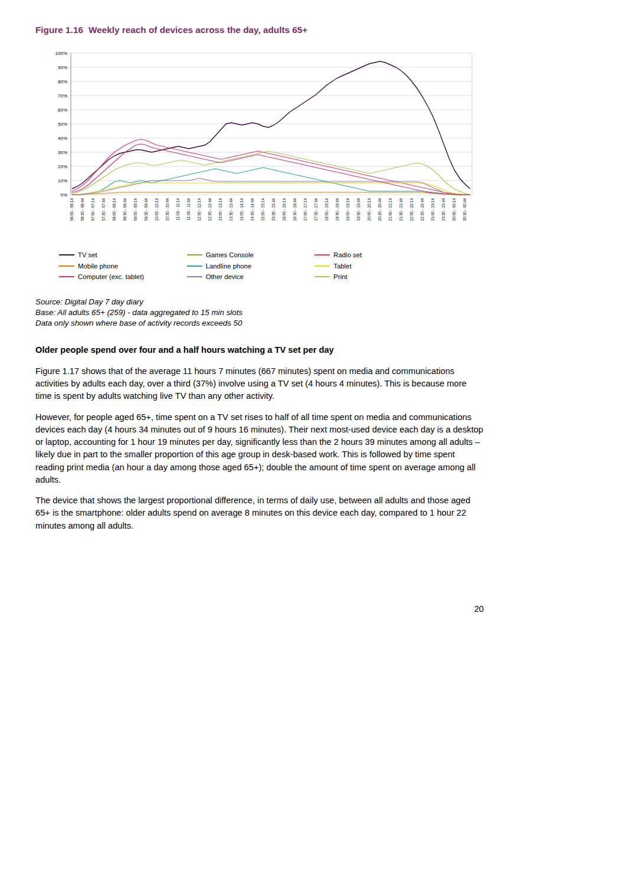Figure 1.16 Weekly reach of devices across the day, adults 65+
100% 90% 80% 70% 60% 50% 40% 30% 20% 10% 0% 06:00 - 06:14 06:30 - 06:44 07:00 - 07:14 07:30 - 07:44 08:00 - 08:14 08:30 - 08:44 09:00 - 09:14 09:30 - 09:44 10:00 - 10:14 10:30 - 10:44 11:00 - 11:14 11:30 - 11:44 12:00 - 12:14 12:30 - 12:44 13:00 - 13:14 13:30 - 13:44 14:00 - 14:14 14:30 - 14:44 15:00 - 15:14 15:30 - 15:44 16:00 - 16:14 16:30 - 16:44 17:00 - 17:14 17:30 - 17:44 18:00 - 18:14 18:30 - 18:44 19:00 - 19:14 19:30 - 19:44 20:00 - 20:14 20:30 - 20:44 21:00 - 21:14 21:30 - 21:44 22:00 - 22:14 22:30 - 22:44 23:00 - 23:14 23:30 - 23:44 00:00 - 00:14 00:30 - 00:44
TV set
Games Console
Radio set
Mobile phone
Landline phone
Tablet
Computer (exc. tablet)
Other device
Print
Source: Digital Day 7 day diary
Base: All adults 65+ (259) - data aggregated to 15 min slots
Data only shown where base of activity records exceeds 50
Older people spend over four and a half hours watching a TV set per day
Figure 1.17 shows that of the average 11 hours 7 minutes (667 minutes) spent on media and communications activities by adults each day, over a third (37%) involve using a TV set (4 hours 4 minutes). This is because more time is spent by adults watching live TV than any other activity.
However, for people aged 65+, time spent on a TV set rises to half of all time spent on media and communications devices each day (4 hours 34 minutes out of 9 hours 16 minutes). Their next most-used device each day is a desktop or laptop, accounting for 1 hour 19 minutes per day, significantly less than the 2 hours 39 minutes among all adults – likely due in part to the smaller proportion of this age group in desk-based work. This is followed by time spent reading print media (an hour a day among those aged 65+); double the amount of time spent on average among all adults.
The device that shows the largest proportional difference, in terms of daily use, between all adults and those aged 65+ is the smartphone: older adults spend on average 8 minutes on this device each day, compared to 1 hour 22 minutes among all adults.
20